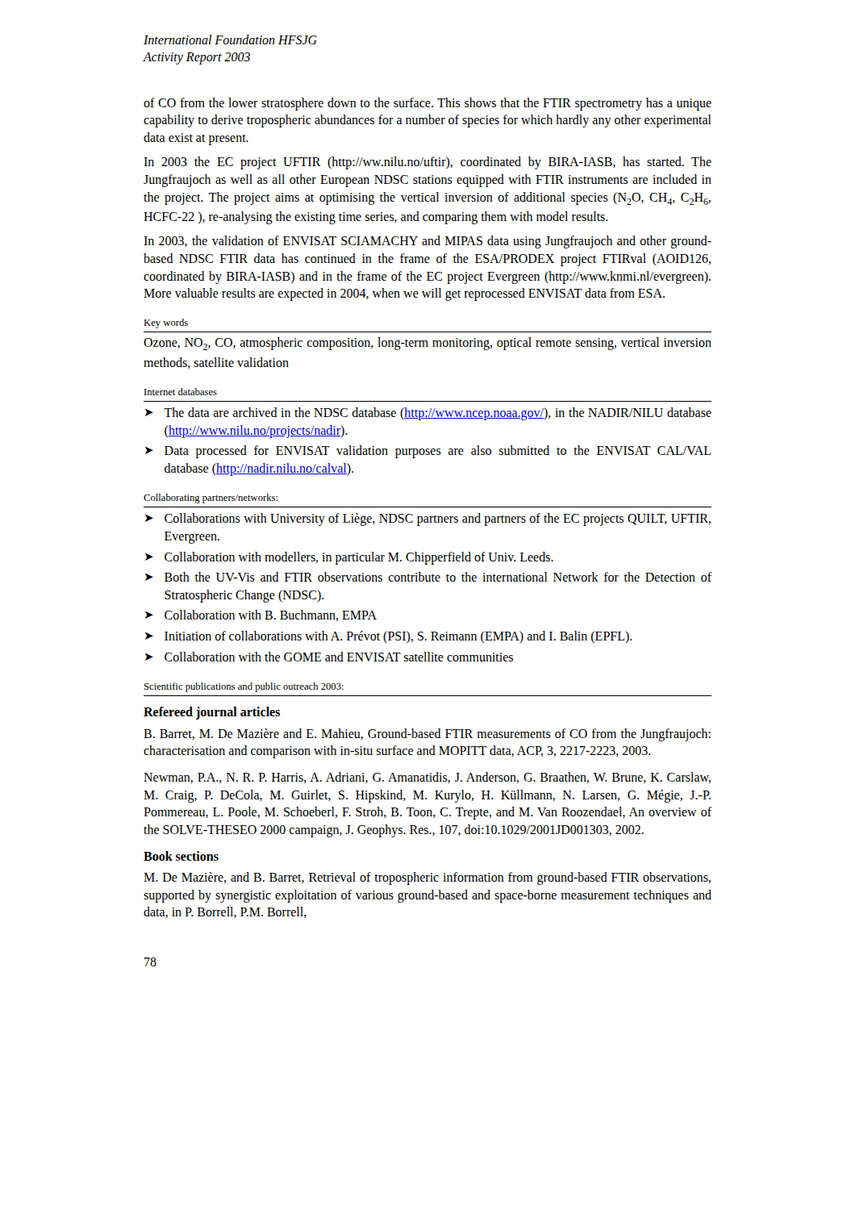International Foundation HFSJG
Activity Report 2003
of CO from the lower stratosphere down to the surface. This shows that the FTIR spectrometry has a unique capability to derive tropospheric abundances for a number of species for which hardly any other experimental data exist at present.
In 2003 the EC project UFTIR (http://ww.nilu.no/uftir), coordinated by BIRA-IASB, has started. The Jungfraujoch as well as all other European NDSC stations equipped with FTIR instruments are included in the project. The project aims at optimising the vertical inversion of additional species (N2O, CH4, C2H6, HCFC-22 ), re-analysing the existing time series, and comparing them with model results.
In 2003, the validation of ENVISAT SCIAMACHY and MIPAS data using Jungfraujoch and other ground-based NDSC FTIR data has continued in the frame of the ESA/PRODEX project FTIRval (AOID126, coordinated by BIRA-IASB) and in the frame of the EC project Evergreen (http://www.knmi.nl/evergreen). More valuable results are expected in 2004, when we will get reprocessed ENVISAT data from ESA.
Key words
Ozone, NO2, CO, atmospheric composition, long-term monitoring, optical remote sensing, vertical inversion methods, satellite validation
Internet databases
The data are archived in the NDSC database (http://www.ncep.noaa.gov/), in the NADIR/NILU database (http://www.nilu.no/projects/nadir).
Data processed for ENVISAT validation purposes are also submitted to the ENVISAT CAL/VAL database (http://nadir.nilu.no/calval).
Collaborating partners/networks:
Collaborations with University of Liège, NDSC partners and partners of the EC projects QUILT, UFTIR, Evergreen.
Collaboration with modellers, in particular M. Chipperfield of Univ. Leeds.
Both the UV-Vis and FTIR observations contribute to the international Network for the Detection of Stratospheric Change (NDSC).
Collaboration with B. Buchmann, EMPA
Initiation of collaborations with A. Prévot (PSI), S. Reimann (EMPA) and I. Balin (EPFL).
Collaboration with the GOME and ENVISAT satellite communities
Scientific publications and public outreach 2003:
Refereed journal articles
B. Barret, M. De Mazière and E. Mahieu, Ground-based FTIR measurements of CO from the Jungfraujoch: characterisation and comparison with in-situ surface and MOPITT data, ACP, 3, 2217-2223, 2003.
Newman, P.A., N. R. P. Harris, A. Adriani, G. Amanatidis, J. Anderson, G. Braathen, W. Brune, K. Carslaw, M. Craig, P. DeCola, M. Guirlet, S. Hipskind, M. Kurylo, H. Küllmann, N. Larsen, G. Mégie, J.-P. Pommereau, L. Poole, M. Schoeberl, F. Stroh, B. Toon, C. Trepte, and M. Van Roozendael, An overview of the SOLVE-THESEO 2000 campaign, J. Geophys. Res., 107, doi:10.1029/2001JD001303, 2002.
Book sections
M. De Mazière, and B. Barret, Retrieval of tropospheric information from ground-based FTIR observations, supported by synergistic exploitation of various ground-based and space-borne measurement techniques and data, in P. Borrell, P.M. Borrell,
78